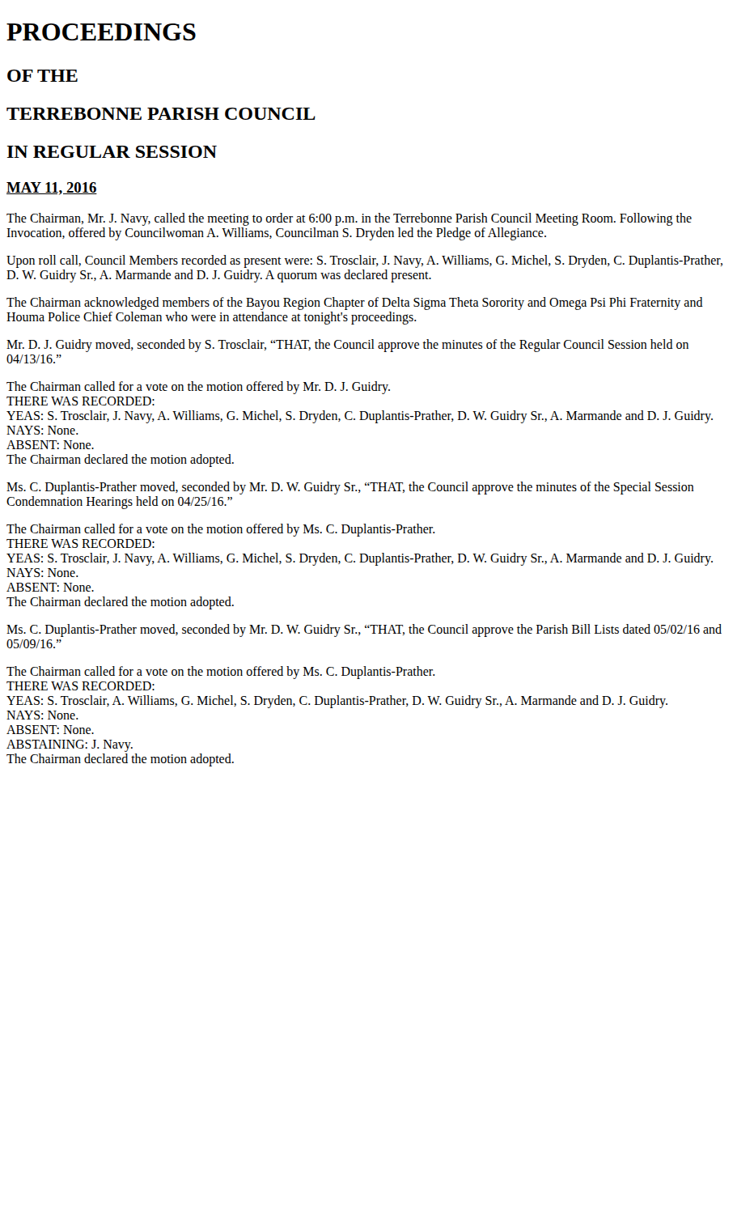PROCEEDINGS
OF THE
TERREBONNE PARISH COUNCIL
IN REGULAR SESSION
MAY 11, 2016
The Chairman, Mr. J. Navy, called the meeting to order at 6:00 p.m. in the Terrebonne Parish Council Meeting Room. Following the Invocation, offered by Councilwoman A. Williams, Councilman S. Dryden led the Pledge of Allegiance.
Upon roll call, Council Members recorded as present were: S. Trosclair, J. Navy, A. Williams, G. Michel, S. Dryden, C. Duplantis-Prather, D. W. Guidry Sr., A. Marmande and D. J. Guidry. A quorum was declared present.
The Chairman acknowledged members of the Bayou Region Chapter of Delta Sigma Theta Sorority and Omega Psi Phi Fraternity and Houma Police Chief Coleman who were in attendance at tonight's proceedings.
Mr. D. J. Guidry moved, seconded by S. Trosclair, “THAT, the Council approve the minutes of the Regular Council Session held on 04/13/16.”
The Chairman called for a vote on the motion offered by Mr. D. J. Guidry.
THERE WAS RECORDED:
YEAS: S. Trosclair, J. Navy, A. Williams, G. Michel, S. Dryden, C. Duplantis-Prather, D. W. Guidry Sr., A. Marmande and D. J. Guidry.
NAYS: None.
ABSENT: None.
The Chairman declared the motion adopted.
Ms. C. Duplantis-Prather moved, seconded by Mr. D. W. Guidry Sr., “THAT, the Council approve the minutes of the Special Session Condemnation Hearings held on 04/25/16.”
The Chairman called for a vote on the motion offered by Ms. C. Duplantis-Prather.
THERE WAS RECORDED:
YEAS: S. Trosclair, J. Navy, A. Williams, G. Michel, S. Dryden, C. Duplantis-Prather, D. W. Guidry Sr., A. Marmande and D. J. Guidry.
NAYS: None.
ABSENT: None.
The Chairman declared the motion adopted.
Ms. C. Duplantis-Prather moved, seconded by Mr. D. W. Guidry Sr., “THAT, the Council approve the Parish Bill Lists dated 05/02/16 and 05/09/16.”
The Chairman called for a vote on the motion offered by Ms. C. Duplantis-Prather.
THERE WAS RECORDED:
YEAS: S. Trosclair, A. Williams, G. Michel, S. Dryden, C. Duplantis-Prather, D. W. Guidry Sr., A. Marmande and D. J. Guidry.
NAYS: None.
ABSENT: None.
ABSTAINING: J. Navy.
The Chairman declared the motion adopted.